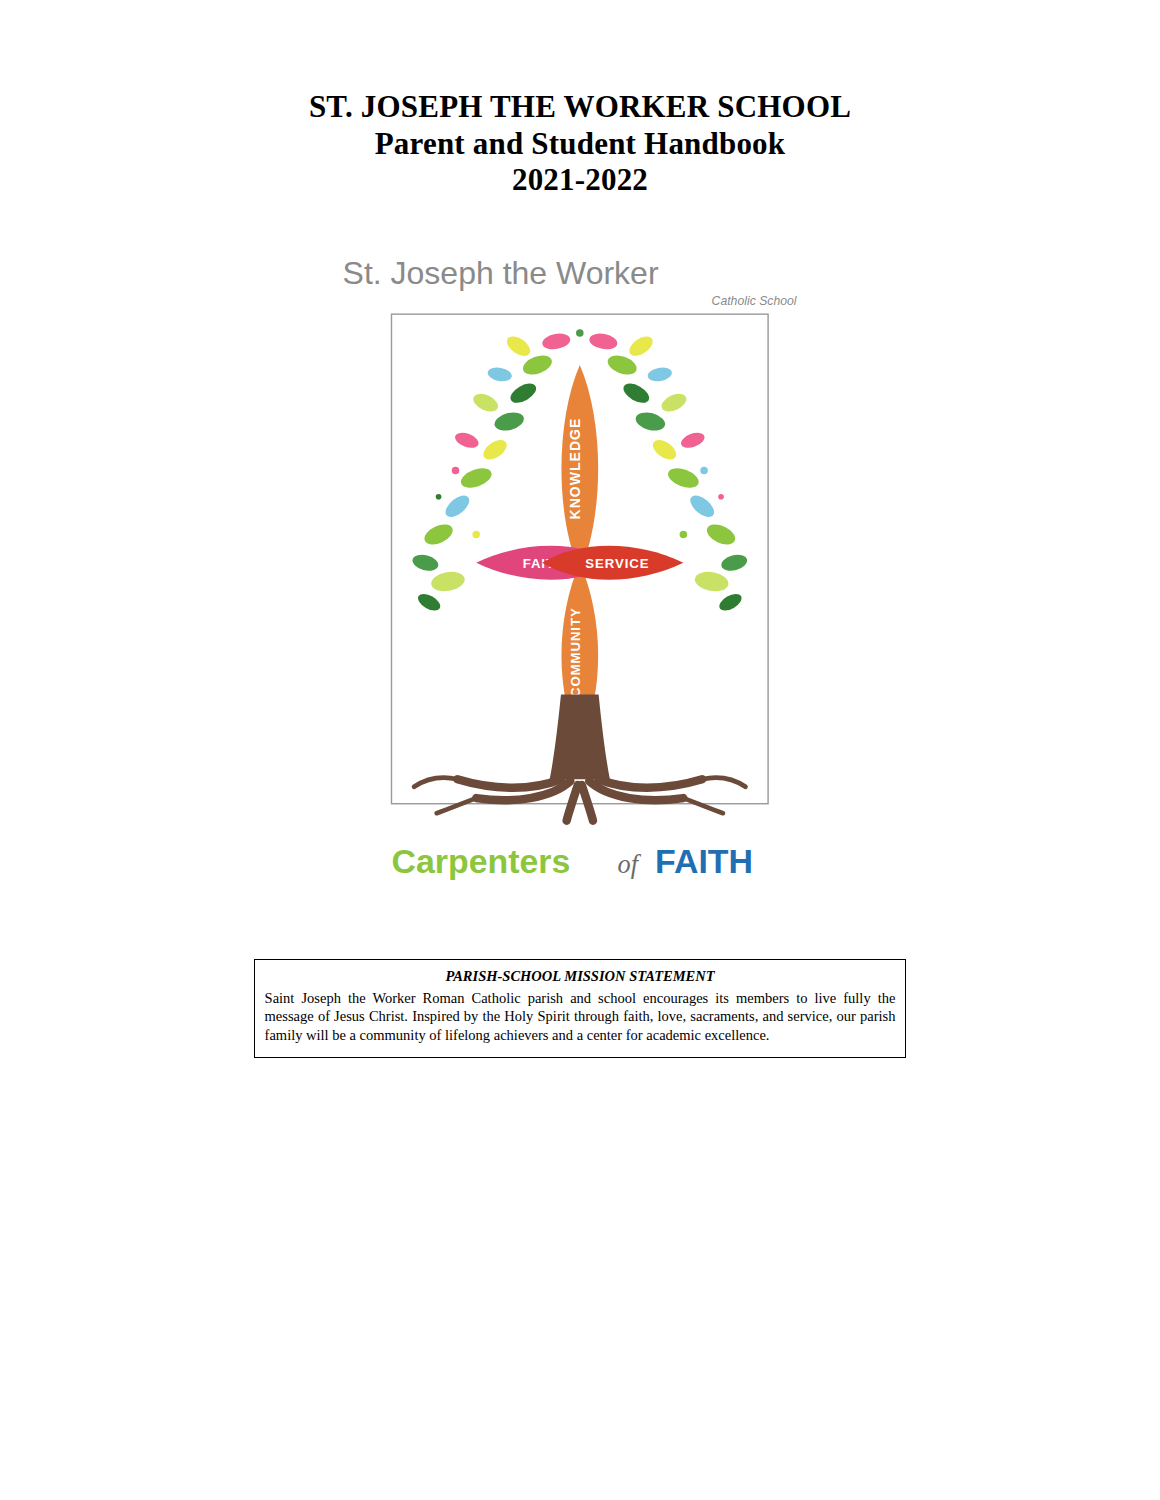ST. JOSEPH THE WORKER SCHOOL Parent and Student Handbook 2021-2022
St. Joseph the Worker Catholic School KNOWLEDGE COMMUNITY FAITH SERVICE Carpenters of FAITH
PARISH-SCHOOL MISSION STATEMENT
Saint Joseph the Worker Roman Catholic parish and school encourages its members to live fully the message of Jesus Christ. Inspired by the Holy Spirit through faith, love, sacraments, and service, our parish family will be a community of lifelong achievers and a center for academic excellence.